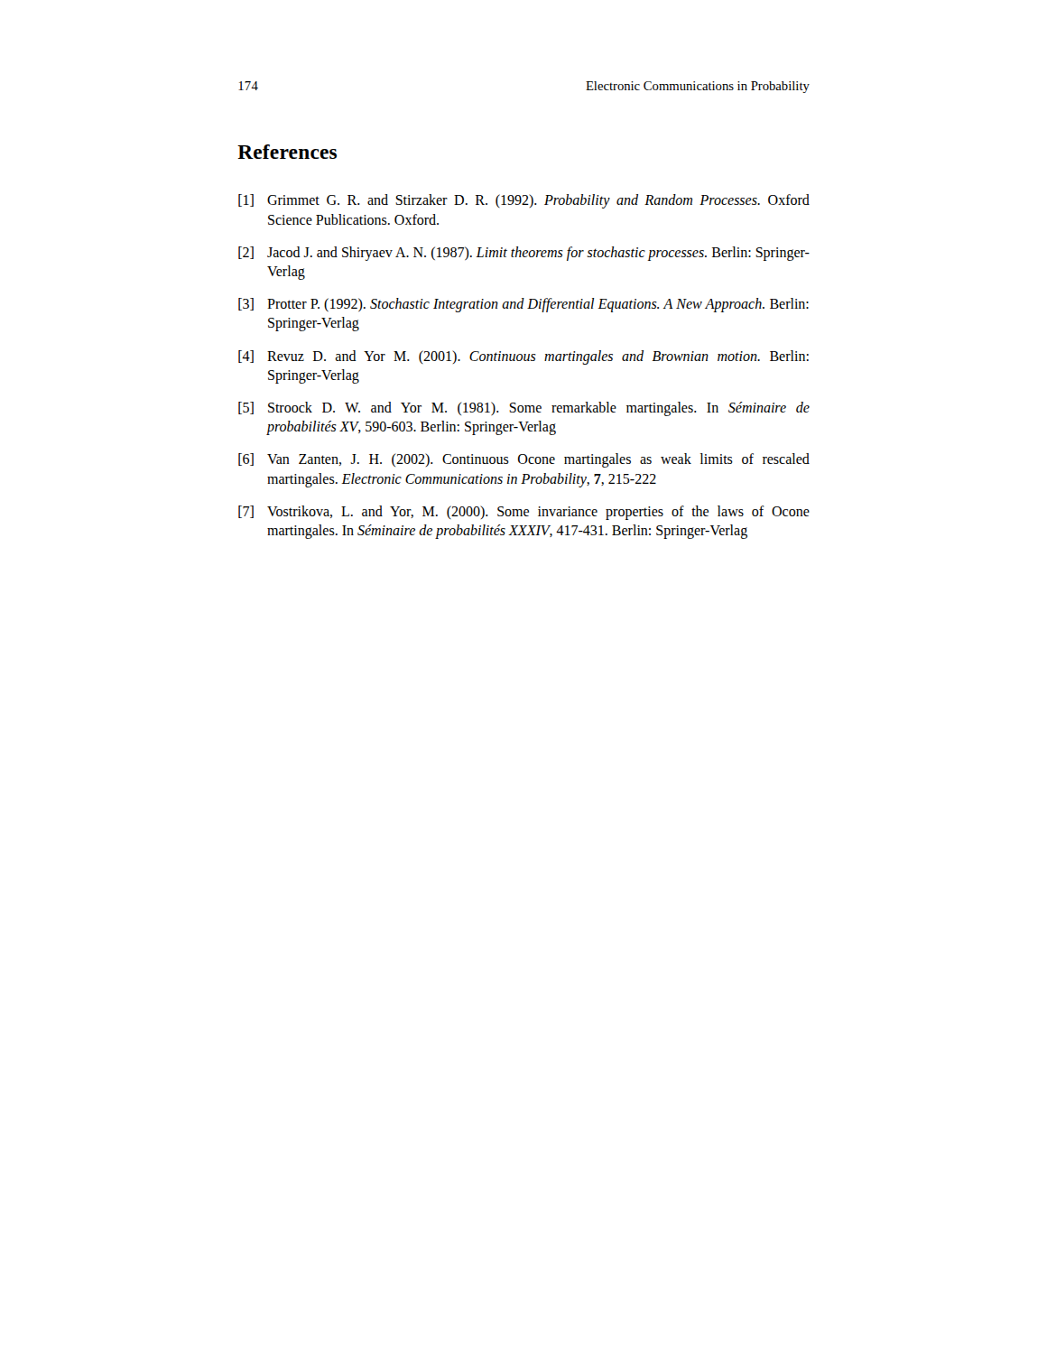174 Electronic Communications in Probability
References
[1] Grimmet G. R. and Stirzaker D. R. (1992). Probability and Random Processes. Oxford Science Publications. Oxford.
[2] Jacod J. and Shiryaev A. N. (1987). Limit theorems for stochastic processes. Berlin: Springer-Verlag
[3] Protter P. (1992). Stochastic Integration and Differential Equations. A New Approach. Berlin: Springer-Verlag
[4] Revuz D. and Yor M. (2001). Continuous martingales and Brownian motion. Berlin: Springer-Verlag
[5] Stroock D. W. and Yor M. (1981). Some remarkable martingales. In Séminaire de probabilités XV, 590-603. Berlin: Springer-Verlag
[6] Van Zanten, J. H. (2002). Continuous Ocone martingales as weak limits of rescaled martingales. Electronic Communications in Probability, 7, 215-222
[7] Vostrikova, L. and Yor, M. (2000). Some invariance properties of the laws of Ocone martingales. In Séminaire de probabilités XXXIV, 417-431. Berlin: Springer-Verlag